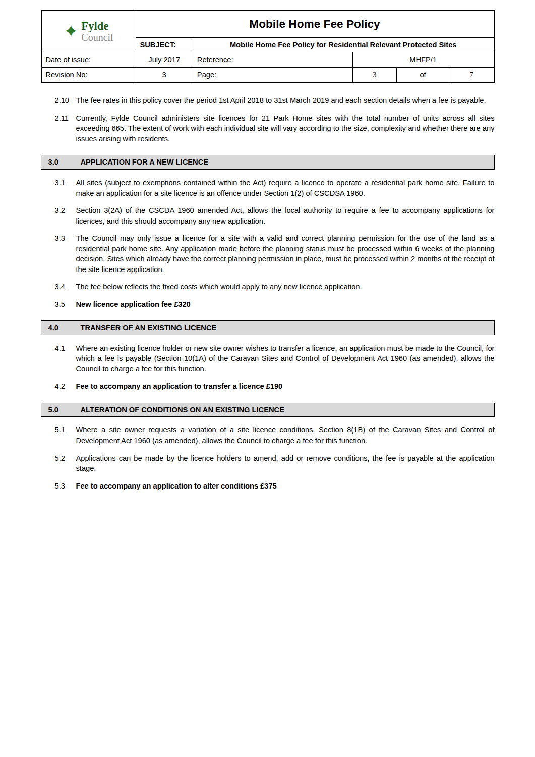| ✦ Fylde Council | Mobile Home Fee Policy |
| SUBJECT: | Mobile Home Fee Policy for Residential Relevant Protected Sites |
| Date of issue: | July 2017 | Reference: | MHFP/1 |
| Revision No: | 3 | Page: | 3 | of | 7 |
2.10
The fee rates in this policy cover the period 1st April 2018 to 31st March 2019 and each section details when a fee is payable.
2.11
Currently, Fylde Council administers site licences for 21 Park Home sites with the total number of units across all sites exceeding 665. The extent of work with each individual site will vary according to the size, complexity and whether there are any issues arising with residents.
3.0 APPLICATION FOR A NEW LICENCE
3.1
All sites (subject to exemptions contained within the Act) require a licence to operate a residential park home site. Failure to make an application for a site licence is an offence under Section 1(2) of CSCDSA 1960.
3.2
Section 3(2A) of the CSCDA 1960 amended Act, allows the local authority to require a fee to accompany applications for licences, and this should accompany any new application.
3.3
The Council may only issue a licence for a site with a valid and correct planning permission for the use of the land as a residential park home site. Any application made before the planning status must be processed within 6 weeks of the planning decision. Sites which already have the correct planning permission in place, must be processed within 2 months of the receipt of the site licence application.
3.4
The fee below reflects the fixed costs which would apply to any new licence application.
3.5
New licence application fee £320
4.0 TRANSFER OF AN EXISTING LICENCE
4.1
Where an existing licence holder or new site owner wishes to transfer a licence, an application must be made to the Council, for which a fee is payable (Section 10(1A) of the Caravan Sites and Control of Development Act 1960 (as amended), allows the Council to charge a fee for this function.
4.2
Fee to accompany an application to transfer a licence £190
5.0 ALTERATION OF CONDITIONS ON AN EXISTING LICENCE
5.1
Where a site owner requests a variation of a site licence conditions. Section 8(1B) of the Caravan Sites and Control of Development Act 1960 (as amended), allows the Council to charge a fee for this function.
5.2
Applications can be made by the licence holders to amend, add or remove conditions, the fee is payable at the application stage.
5.3
Fee to accompany an application to alter conditions £375